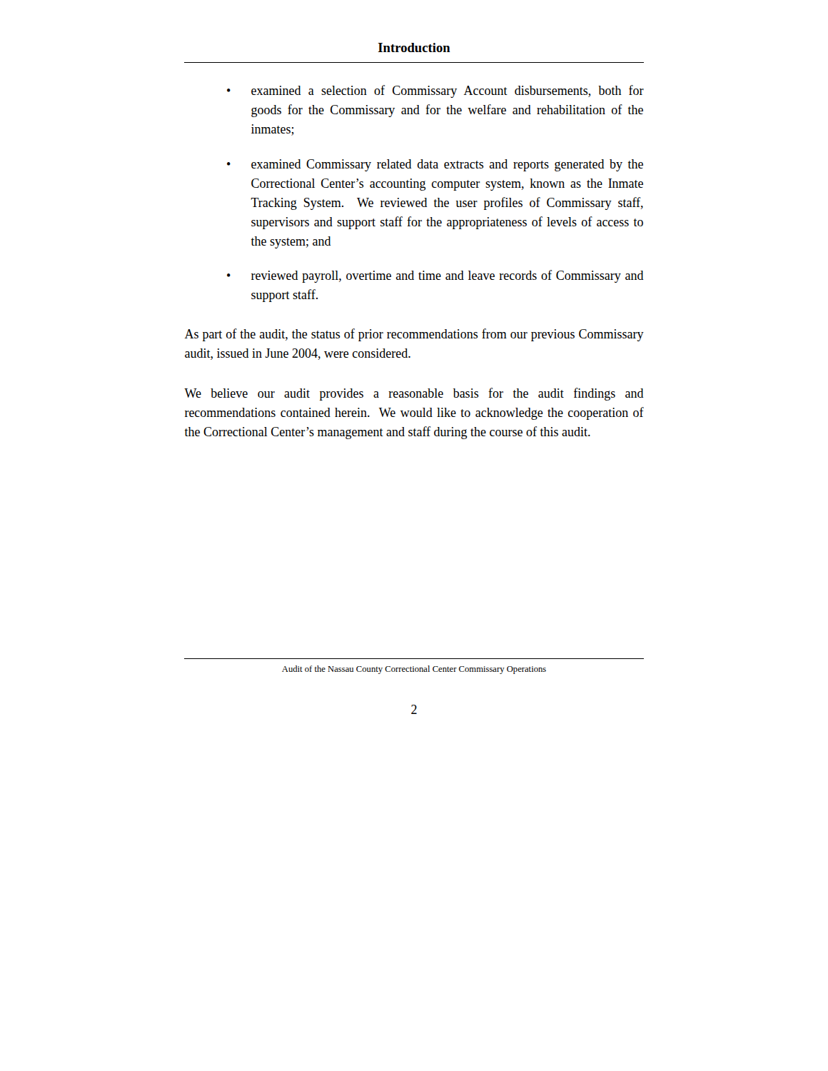Introduction
examined a selection of Commissary Account disbursements, both for goods for the Commissary and for the welfare and rehabilitation of the inmates;
examined Commissary related data extracts and reports generated by the Correctional Center’s accounting computer system, known as the Inmate Tracking System. We reviewed the user profiles of Commissary staff, supervisors and support staff for the appropriateness of levels of access to the system; and
reviewed payroll, overtime and time and leave records of Commissary and support staff.
As part of the audit, the status of prior recommendations from our previous Commissary audit, issued in June 2004, were considered.
We believe our audit provides a reasonable basis for the audit findings and recommendations contained herein. We would like to acknowledge the cooperation of the Correctional Center’s management and staff during the course of this audit.
Audit of the Nassau County Correctional Center Commissary Operations
2